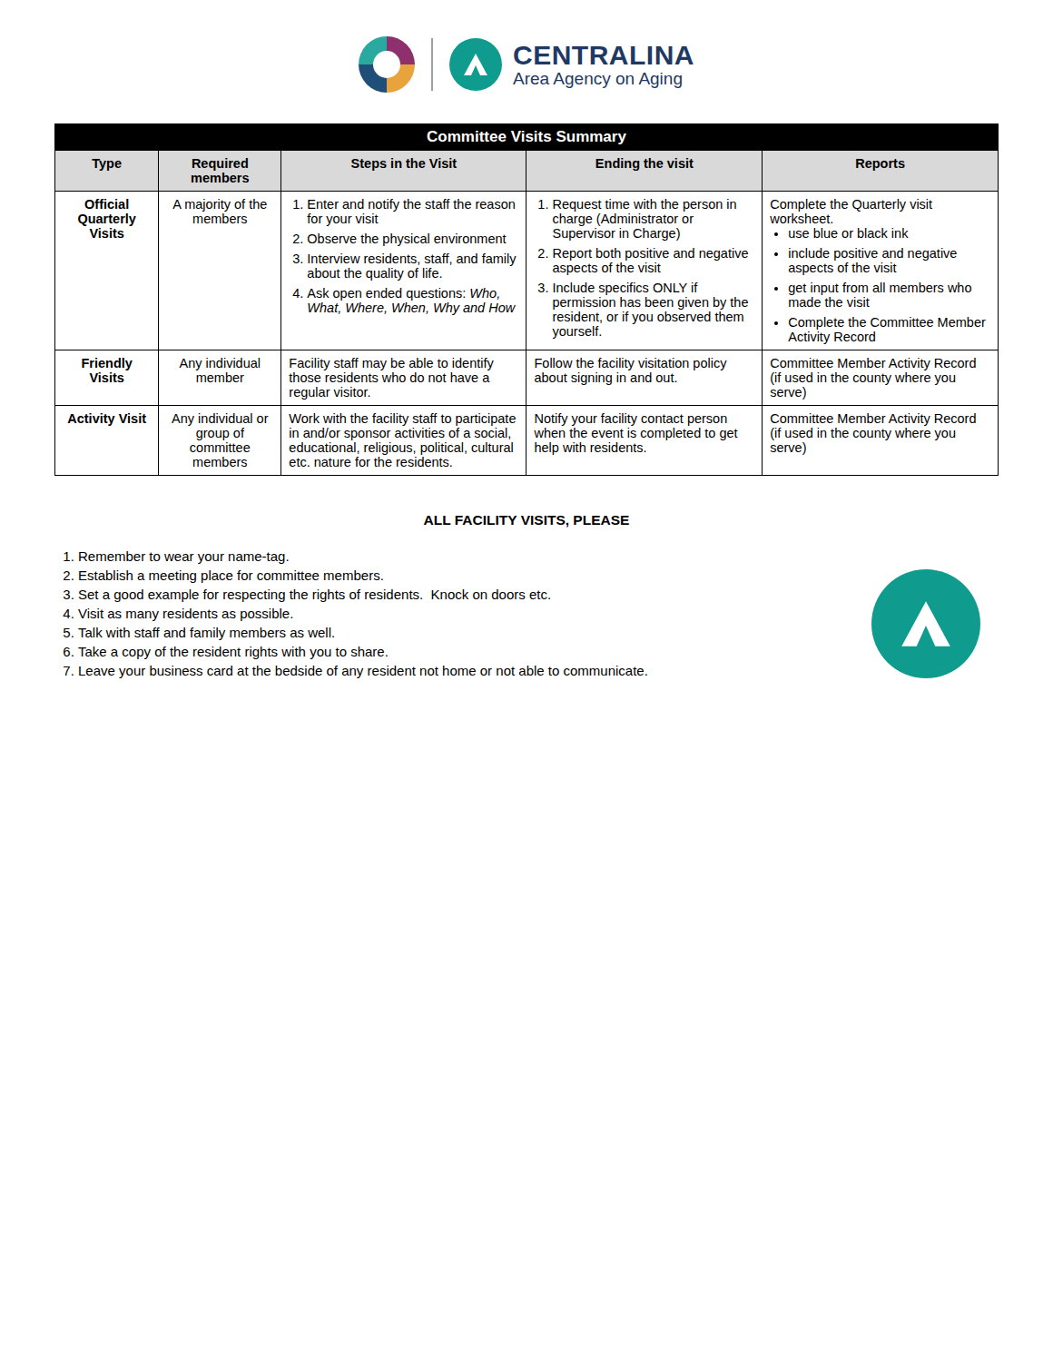CENTRALINA
Area Agency on Aging
Committee Visits Summary
| Type | Required members | Steps in the Visit | Ending the visit | Reports |
| --- | --- | --- | --- | --- |
| Official Quarterly Visits | A majority of the members | Enter and notify the staff the reason for your visit Observe the physical environment Interview residents, staff, and family about the quality of life. Ask open ended questions: Who, What, Where, When, Why and How | Request time with the person in charge (Administrator or Supervisor in Charge) Report both positive and negative aspects of the visit Include specifics ONLY if permission has been given by the resident, or if you observed them yourself. | Complete the Quarterly visit worksheet. use blue or black ink include positive and negative aspects of the visit get input from all members who made the visit Complete the Committee Member Activity Record |
| Friendly Visits | Any individual member | Facility staff may be able to identify those residents who do not have a regular visitor. | Follow the facility visitation policy about signing in and out. | Committee Member Activity Record (if used in the county where you serve) |
| Activity Visit | Any individual or group of committee members | Work with the facility staff to participate in and/or sponsor activities of a social, educational, religious, political, cultural etc. nature for the residents. | Notify your facility contact person when the event is completed to get help with residents. | Committee Member Activity Record (if used in the county where you serve) |
ALL FACILITY VISITS, PLEASE
Remember to wear your name-tag.
Establish a meeting place for committee members.
Set a good example for respecting the rights of residents. Knock on doors etc.
Visit as many residents as possible.
Talk with staff and family members as well.
Take a copy of the resident rights with you to share.
Leave your business card at the bedside of any resident not home or not able to communicate.